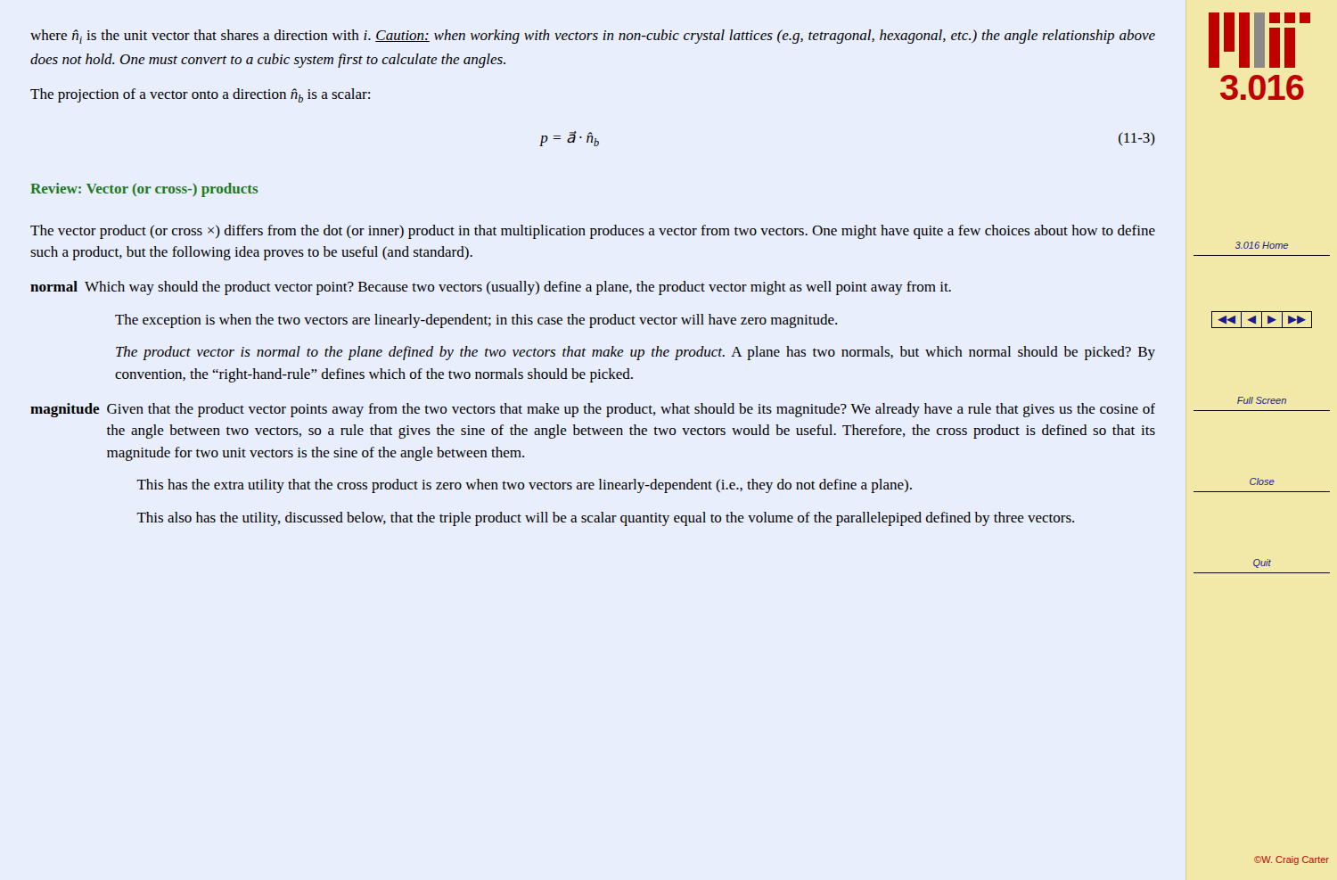where n̂i is the unit vector that shares a direction with i. Caution: when working with vectors in non-cubic crystal lattices (e.g, tetragonal, hexagonal, etc.) the angle relationship above does not hold. One must convert to a cubic system first to calculate the angles.
The projection of a vector onto a direction n̂b is a scalar:
p = a⃗ · n̂b
(11-3)
Review: Vector (or cross-) products
The vector product (or cross ×) differs from the dot (or inner) product in that multiplication produces a vector from two vectors. One might have quite a few choices about how to define such a product, but the following idea proves to be useful (and standard).
normal
Which way should the product vector point? Because two vectors (usually) define a plane, the product vector might as well point away from it.
The exception is when the two vectors are linearly-dependent; in this case the product vector will have zero magnitude.
The product vector is normal to the plane defined by the two vectors that make up the product. A plane has two normals, but which normal should be picked? By convention, the “right-hand-rule” defines which of the two normals should be picked.
magnitude
Given that the product vector points away from the two vectors that make up the product, what should be its magnitude? We already have a rule that gives us the cosine of the angle between two vectors, so a rule that gives the sine of the angle between the two vectors would be useful. Therefore, the cross product is defined so that its magnitude for two unit vectors is the sine of the angle between them.
This has the extra utility that the cross product is zero when two vectors are linearly-dependent (i.e., they do not define a plane).
This also has the utility, discussed below, that the triple product will be a scalar quantity equal to the volume of the parallelepiped defined by three vectors.
3.016
3.016 Home
◀◀ ◀ ▶ ▶▶
Full Screen
Close
Quit
©W. Craig Carter